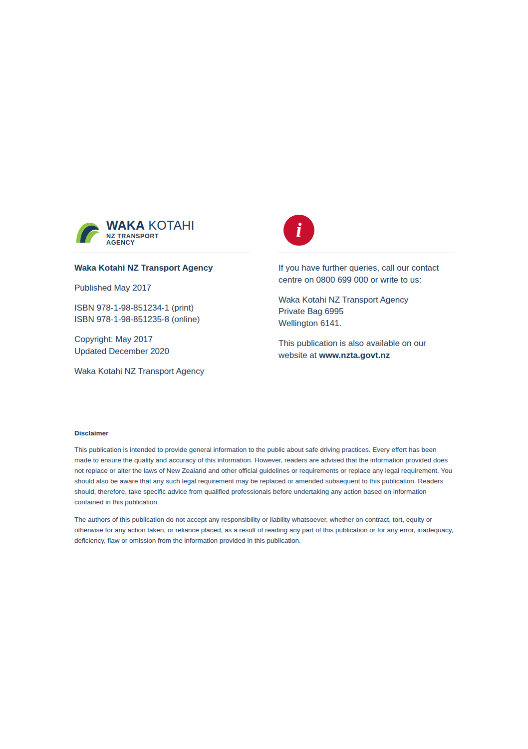WAKA KOTAHI
NZ TRANSPORT
AGENCY
i
Waka Kotahi NZ Transport Agency
Published May 2017
ISBN 978-1-98-851234-1 (print)
ISBN 978-1-98-851235-8 (online)
Copyright: May 2017
Updated December 2020
Waka Kotahi NZ Transport Agency
If you have further queries, call our contact centre on 0800 699 000 or write to us:
Waka Kotahi NZ Transport Agency
Private Bag 6995
Wellington 6141.
This publication is also available on our website at www.nzta.govt.nz
Disclaimer
This publication is intended to provide general information to the public about safe driving practices. Every effort has been made to ensure the quality and accuracy of this information. However, readers are advised that the information provided does not replace or alter the laws of New Zealand and other official guidelines or requirements or replace any legal requirement. You should also be aware that any such legal requirement may be replaced or amended subsequent to this publication. Readers should, therefore, take specific advice from qualified professionals before undertaking any action based on information contained in this publication.
The authors of this publication do not accept any responsibility or liability whatsoever, whether on contract, tort, equity or otherwise for any action taken, or reliance placed, as a result of reading any part of this publication or for any error, inadequacy, deficiency, flaw or omission from the information provided in this publication.